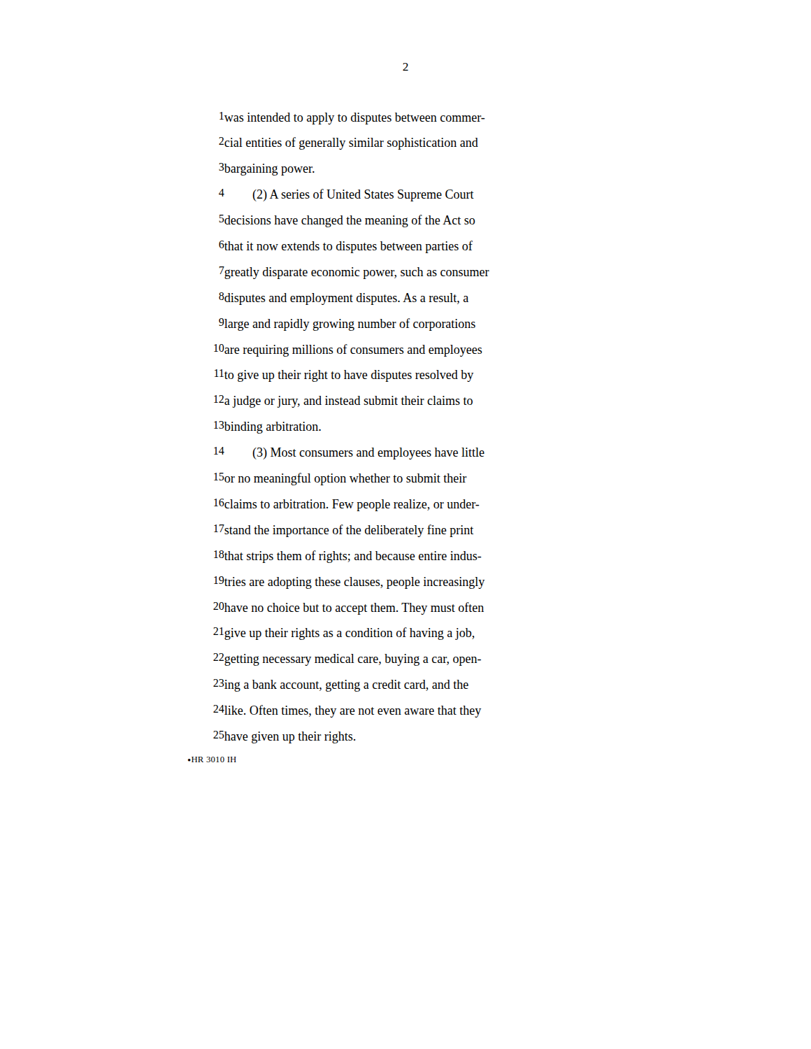2
| 1 | was intended to apply to disputes between commer- |
| 2 | cial entities of generally similar sophistication and |
| 3 | bargaining power. |
| 4 | (2) A series of United States Supreme Court |
| 5 | decisions have changed the meaning of the Act so |
| 6 | that it now extends to disputes between parties of |
| 7 | greatly disparate economic power, such as consumer |
| 8 | disputes and employment disputes. As a result, a |
| 9 | large and rapidly growing number of corporations |
| 10 | are requiring millions of consumers and employees |
| 11 | to give up their right to have disputes resolved by |
| 12 | a judge or jury, and instead submit their claims to |
| 13 | binding arbitration. |
| 14 | (3) Most consumers and employees have little |
| 15 | or no meaningful option whether to submit their |
| 16 | claims to arbitration. Few people realize, or under- |
| 17 | stand the importance of the deliberately fine print |
| 18 | that strips them of rights; and because entire indus- |
| 19 | tries are adopting these clauses, people increasingly |
| 20 | have no choice but to accept them. They must often |
| 21 | give up their rights as a condition of having a job, |
| 22 | getting necessary medical care, buying a car, open- |
| 23 | ing a bank account, getting a credit card, and the |
| 24 | like. Often times, they are not even aware that they |
| 25 | have given up their rights. |
•HR 3010 IH